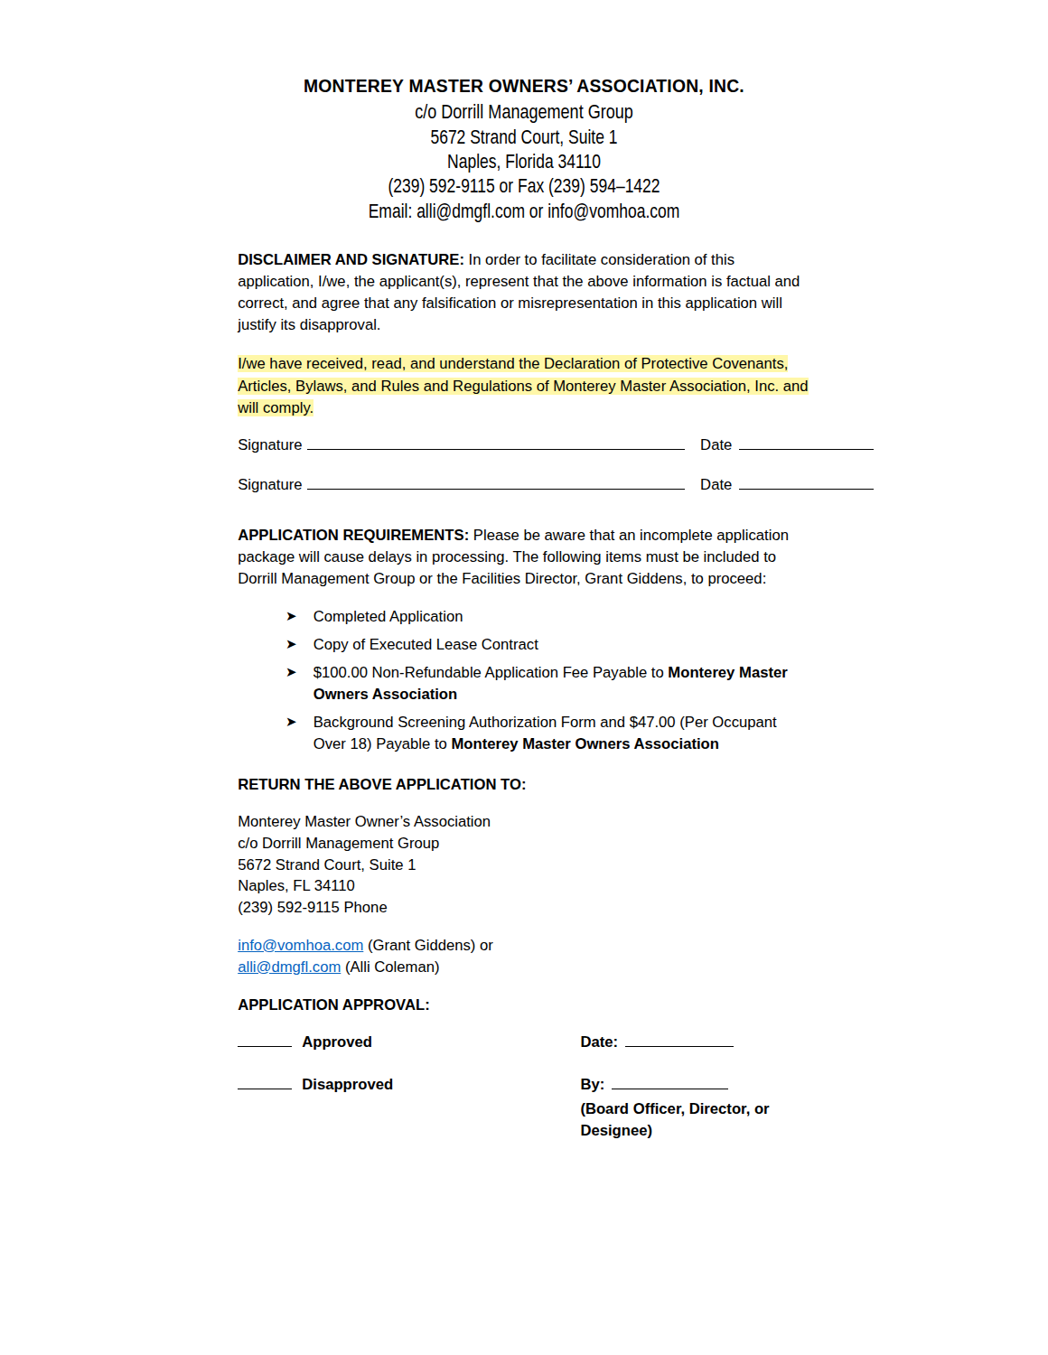MONTEREY MASTER OWNERS’ ASSOCIATION, INC.
c/o Dorrill Management Group
5672 Strand Court, Suite 1
Naples, Florida 34110
(239) 592-9115 or Fax (239) 594–1422
Email: alli@dmgfl.com or info@vomhoa.com
DISCLAIMER AND SIGNATURE: In order to facilitate consideration of this application, I/we, the applicant(s), represent that the above information is factual and correct, and agree that any falsification or misrepresentation in this application will justify its disapproval.
I/we have received, read, and understand the Declaration of Protective Covenants, Articles, Bylaws, and Rules and Regulations of Monterey Master Association, Inc. and will comply.
Signature Date
Signature Date
APPLICATION REQUIREMENTS: Please be aware that an incomplete application package will cause delays in processing. The following items must be included to Dorrill Management Group or the Facilities Director, Grant Giddens, to proceed:
Completed Application
Copy of Executed Lease Contract
$100.00 Non-Refundable Application Fee Payable to Monterey Master Owners Association
Background Screening Authorization Form and $47.00 (Per Occupant Over 18) Payable to Monterey Master Owners Association
RETURN THE ABOVE APPLICATION TO:
Monterey Master Owner’s Association
c/o Dorrill Management Group
5672 Strand Court, Suite 1
Naples, FL 34110
(239) 592-9115 Phone
info@vomhoa.com (Grant Giddens) or
alli@dmgfl.com (Alli Coleman)
APPLICATION APPROVAL:
Approved
Date:
Disapproved
By:
(Board Officer, Director, or Designee)